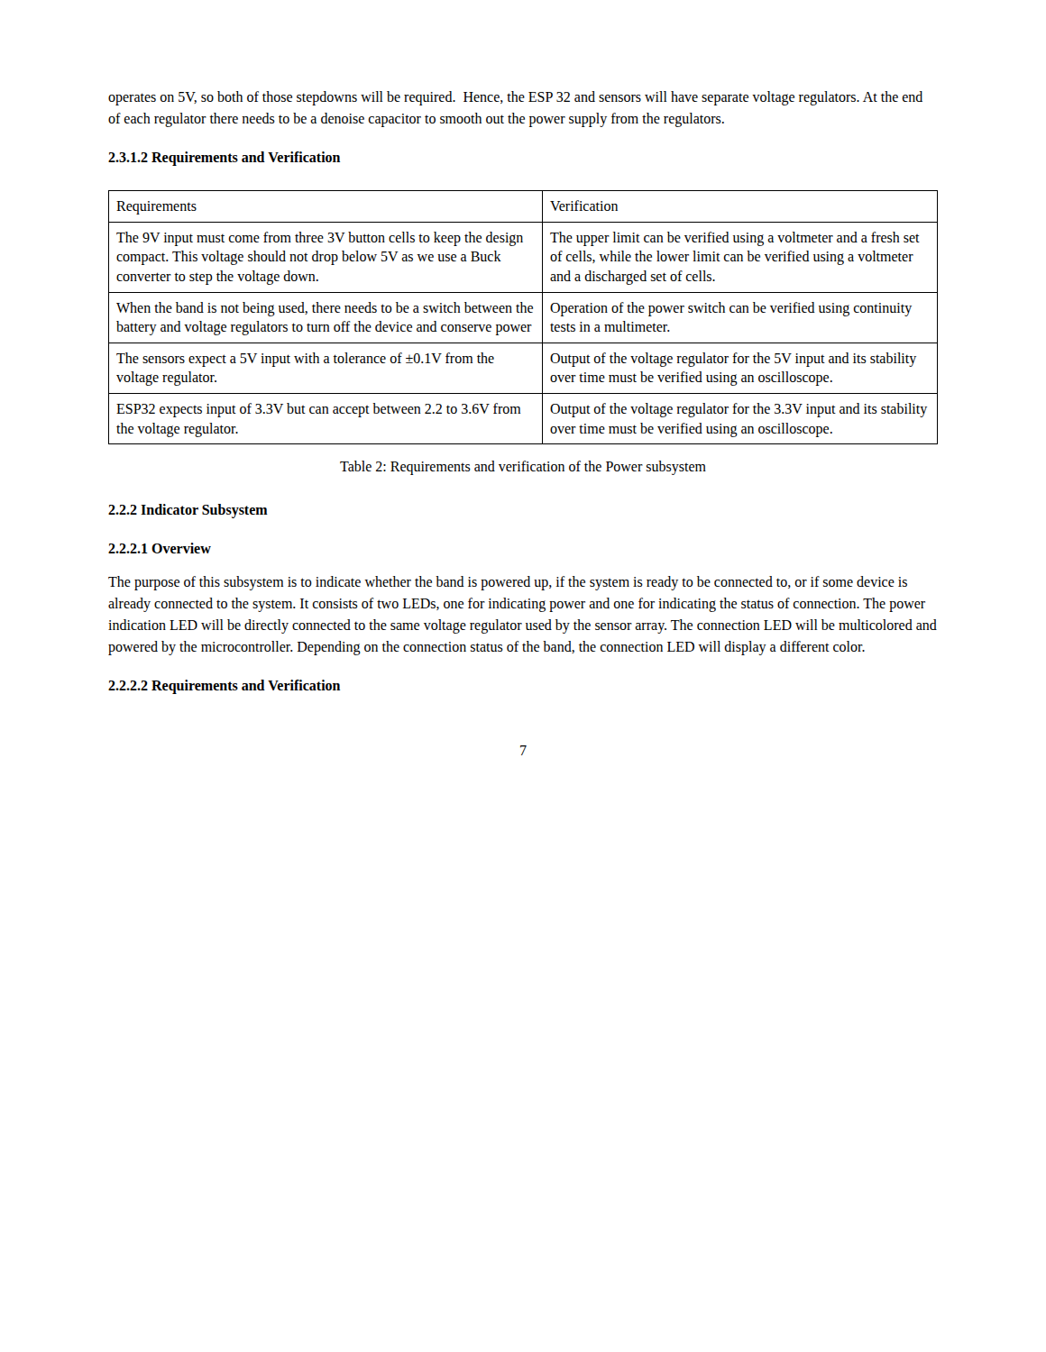operates on 5V, so both of those stepdowns will be required. Hence, the ESP 32 and sensors will have separate voltage regulators. At the end of each regulator there needs to be a denoise capacitor to smooth out the power supply from the regulators.
2.3.1.2 Requirements and Verification
| Requirements | Verification |
| The 9V input must come from three 3V button cells to keep the design compact. This voltage should not drop below 5V as we use a Buck converter to step the voltage down. | The upper limit can be verified using a voltmeter and a fresh set of cells, while the lower limit can be verified using a voltmeter and a discharged set of cells. |
| When the band is not being used, there needs to be a switch between the battery and voltage regulators to turn off the device and conserve power | Operation of the power switch can be verified using continuity tests in a multimeter. |
| The sensors expect a 5V input with a tolerance of ±0.1V from the voltage regulator. | Output of the voltage regulator for the 5V input and its stability over time must be verified using an oscilloscope. |
| ESP32 expects input of 3.3V but can accept between 2.2 to 3.6V from the voltage regulator. | Output of the voltage regulator for the 3.3V input and its stability over time must be verified using an oscilloscope. |
Table 2: Requirements and verification of the Power subsystem
2.2.2 Indicator Subsystem
2.2.2.1 Overview
The purpose of this subsystem is to indicate whether the band is powered up, if the system is ready to be connected to, or if some device is already connected to the system. It consists of two LEDs, one for indicating power and one for indicating the status of connection. The power indication LED will be directly connected to the same voltage regulator used by the sensor array. The connection LED will be multicolored and powered by the microcontroller. Depending on the connection status of the band, the connection LED will display a different color.
2.2.2.2 Requirements and Verification
7